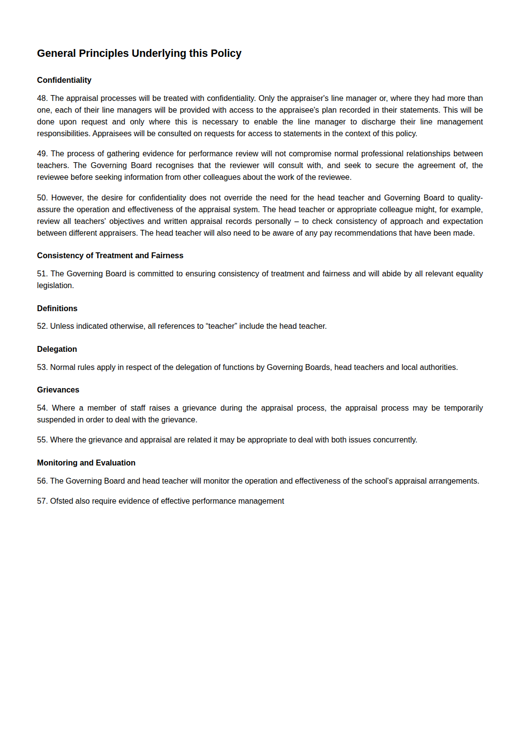General Principles Underlying this Policy
Confidentiality
48. The appraisal processes will be treated with confidentiality. Only the appraiser's line manager or, where they had more than one, each of their line managers will be provided with access to the appraisee's plan recorded in their statements. This will be done upon request and only where this is necessary to enable the line manager to discharge their line management responsibilities. Appraisees will be consulted on requests for access to statements in the context of this policy.
49. The process of gathering evidence for performance review will not compromise normal professional relationships between teachers. The Governing Board recognises that the reviewer will consult with, and seek to secure the agreement of, the reviewee before seeking information from other colleagues about the work of the reviewee.
50. However, the desire for confidentiality does not override the need for the head teacher and Governing Board to quality-assure the operation and effectiveness of the appraisal system. The head teacher or appropriate colleague might, for example, review all teachers' objectives and written appraisal records personally – to check consistency of approach and expectation between different appraisers. The head teacher will also need to be aware of any pay recommendations that have been made.
Consistency of Treatment and Fairness
51. The Governing Board is committed to ensuring consistency of treatment and fairness and will abide by all relevant equality legislation.
Definitions
52. Unless indicated otherwise, all references to “teacher” include the head teacher.
Delegation
53. Normal rules apply in respect of the delegation of functions by Governing Boards, head teachers and local authorities.
Grievances
54. Where a member of staff raises a grievance during the appraisal process, the appraisal process may be temporarily suspended in order to deal with the grievance.
55. Where the grievance and appraisal are related it may be appropriate to deal with both issues concurrently.
Monitoring and Evaluation
56. The Governing Board and head teacher will monitor the operation and effectiveness of the school's appraisal arrangements.
57. Ofsted also require evidence of effective performance management